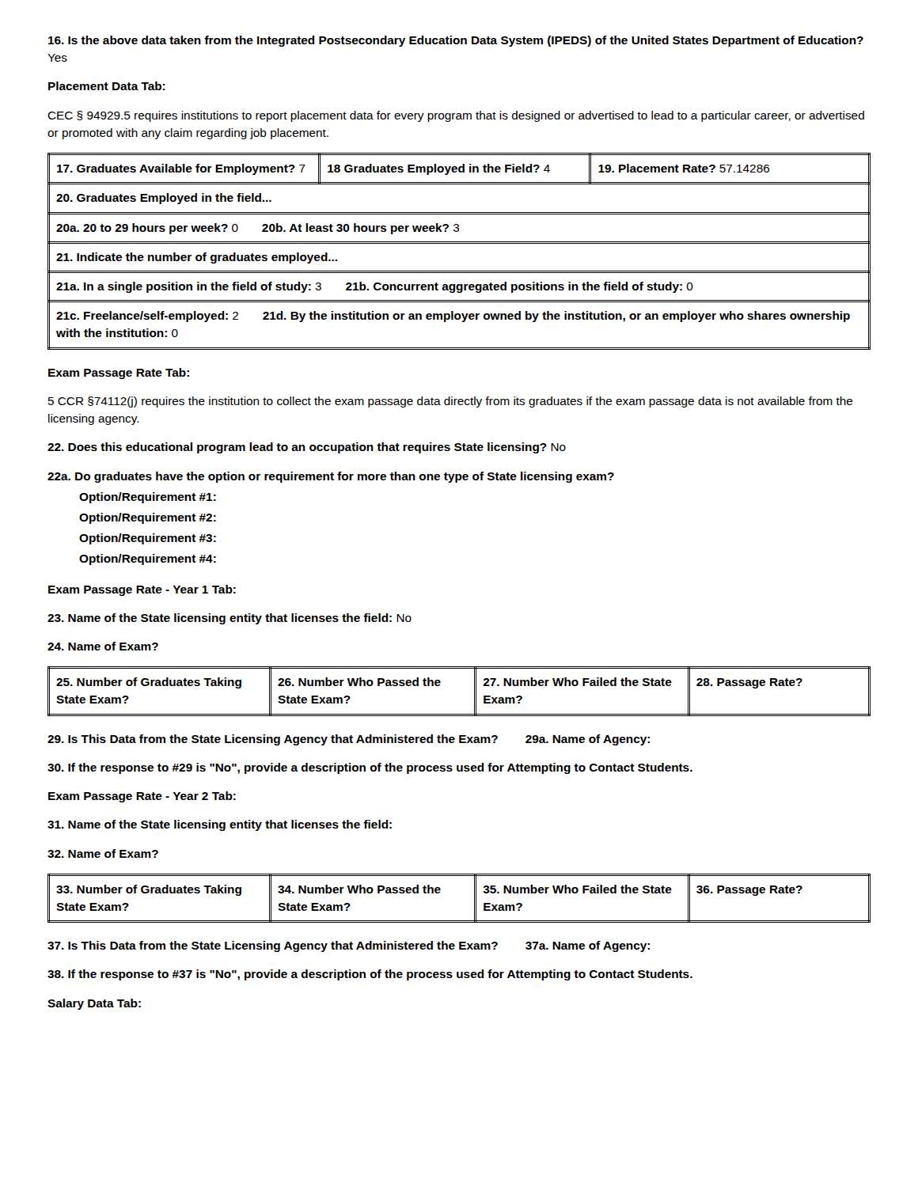16. Is the above data taken from the Integrated Postsecondary Education Data System (IPEDS) of the United States Department of Education? Yes
Placement Data Tab:
CEC § 94929.5 requires institutions to report placement data for every program that is designed or advertised to lead to a particular career, or advertised or promoted with any claim regarding job placement.
| 17. Graduates Available for Employment? 7 | 18 Graduates Employed in the Field? 4 | 19. Placement Rate? 57.14286 |
| 20. Graduates Employed in the field... |
| 20a. 20 to 29 hours per week? 0 20b. At least 30 hours per week? 3 |
| 21. Indicate the number of graduates employed... |
| 21a. In a single position in the field of study: 3 21b. Concurrent aggregated positions in the field of study: 0 |
| 21c. Freelance/self-employed: 2 21d. By the institution or an employer owned by the institution, or an employer who shares ownership with the institution: 0 |
Exam Passage Rate Tab:
5 CCR §74112(j) requires the institution to collect the exam passage data directly from its graduates if the exam passage data is not available from the licensing agency.
22. Does this educational program lead to an occupation that requires State licensing? No
22a. Do graduates have the option or requirement for more than one type of State licensing exam?
Option/Requirement #1:
Option/Requirement #2:
Option/Requirement #3:
Option/Requirement #4:
Exam Passage Rate - Year 1 Tab:
23. Name of the State licensing entity that licenses the field: No
24. Name of Exam?
| 25. Number of Graduates Taking State Exam? | 26. Number Who Passed the State Exam? | 27. Number Who Failed the State Exam? | 28. Passage Rate? |
29. Is This Data from the State Licensing Agency that Administered the Exam? 29a. Name of Agency:
30. If the response to #29 is "No", provide a description of the process used for Attempting to Contact Students.
Exam Passage Rate - Year 2 Tab:
31. Name of the State licensing entity that licenses the field:
32. Name of Exam?
| 33. Number of Graduates Taking State Exam? | 34. Number Who Passed the State Exam? | 35. Number Who Failed the State Exam? | 36. Passage Rate? |
37. Is This Data from the State Licensing Agency that Administered the Exam? 37a. Name of Agency:
38. If the response to #37 is "No", provide a description of the process used for Attempting to Contact Students.
Salary Data Tab: